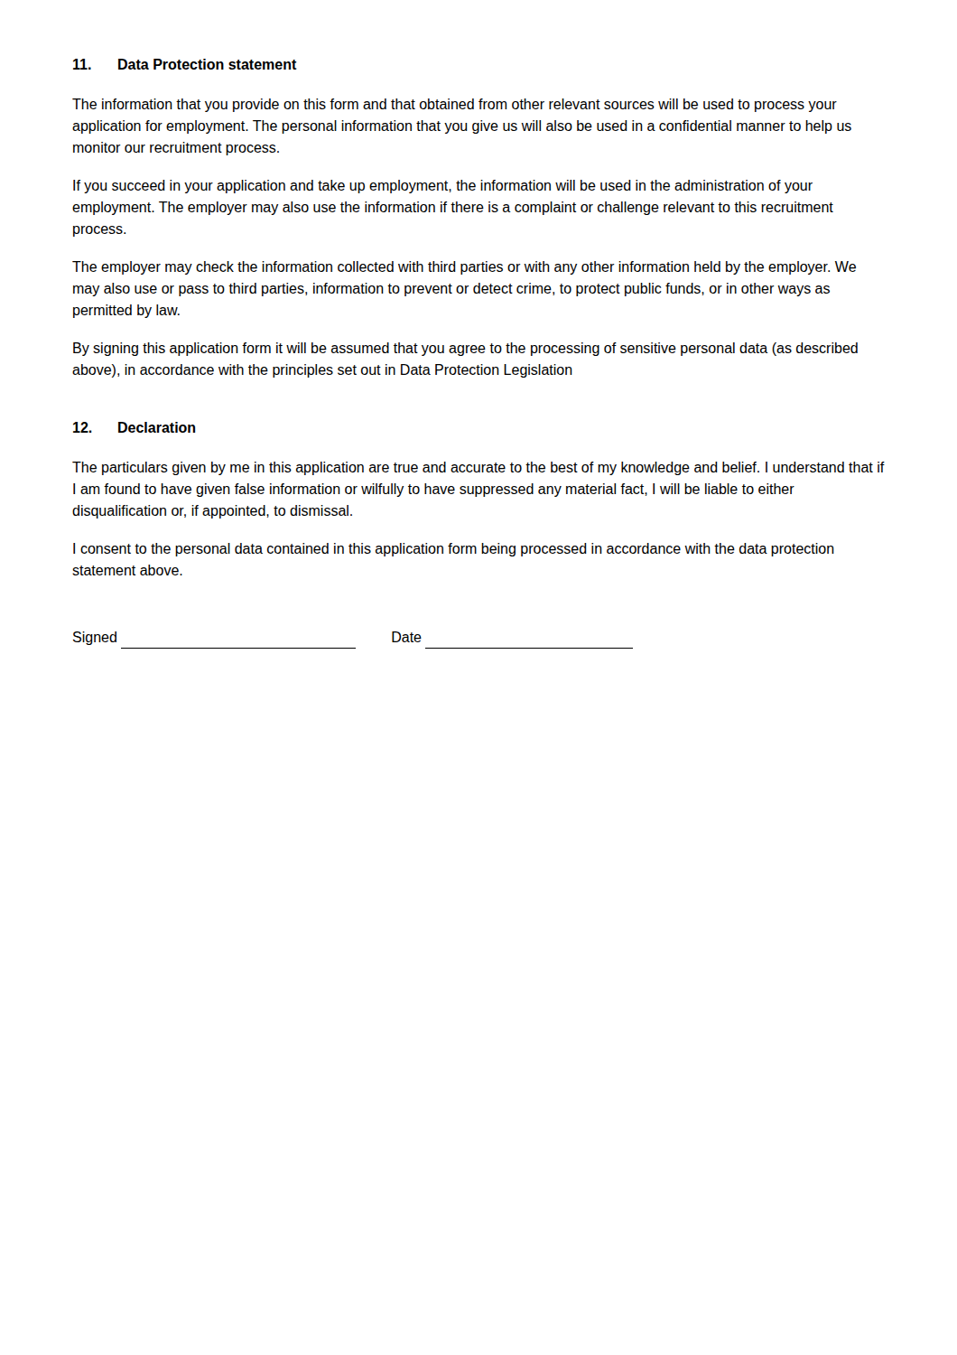11. Data Protection statement
The information that you provide on this form and that obtained from other relevant sources will be used to process your application for employment. The personal information that you give us will also be used in a confidential manner to help us monitor our recruitment process.
If you succeed in your application and take up employment, the information will be used in the administration of your employment. The employer may also use the information if there is a complaint or challenge relevant to this recruitment process.
The employer may check the information collected with third parties or with any other information held by the employer. We may also use or pass to third parties, information to prevent or detect crime, to protect public funds, or in other ways as permitted by law.
By signing this application form it will be assumed that you agree to the processing of sensitive personal data (as described above), in accordance with the principles set out in Data Protection Legislation
12. Declaration
The particulars given by me in this application are true and accurate to the best of my knowledge and belief. I understand that if I am found to have given false information or wilfully to have suppressed any material fact, I will be liable to either disqualification or, if appointed, to dismissal.
I consent to the personal data contained in this application form being processed in accordance with the data protection statement above.
Signed Date